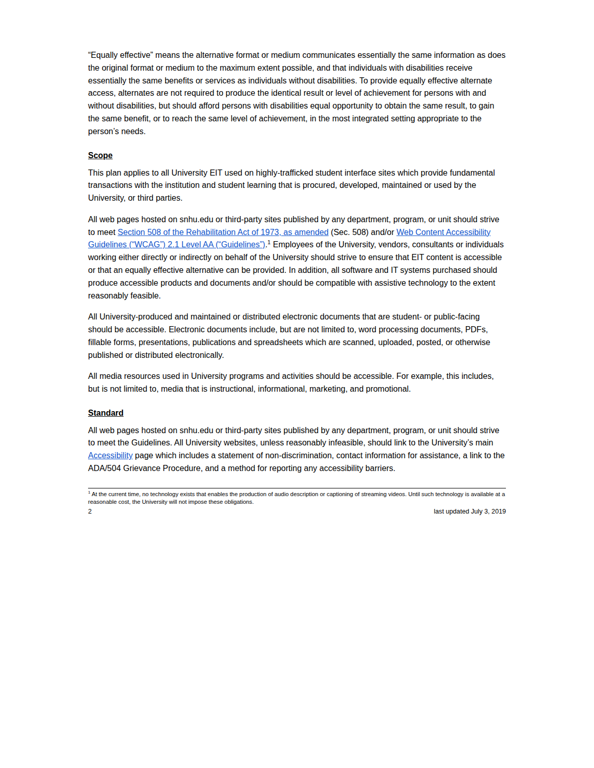“Equally effective” means the alternative format or medium communicates essentially the same information as does the original format or medium to the maximum extent possible, and that individuals with disabilities receive essentially the same benefits or services as individuals without disabilities. To provide equally effective alternate access, alternates are not required to produce the identical result or level of achievement for persons with and without disabilities, but should afford persons with disabilities equal opportunity to obtain the same result, to gain the same benefit, or to reach the same level of achievement, in the most integrated setting appropriate to the person’s needs.
Scope
This plan applies to all University EIT used on highly-trafficked student interface sites which provide fundamental transactions with the institution and student learning that is procured, developed, maintained or used by the University, or third parties.
All web pages hosted on snhu.edu or third-party sites published by any department, program, or unit should strive to meet Section 508 of the Rehabilitation Act of 1973, as amended (Sec. 508) and/or Web Content Accessibility Guidelines (“WCAG”) 2.1 Level AA (“Guidelines”).1 Employees of the University, vendors, consultants or individuals working either directly or indirectly on behalf of the University should strive to ensure that EIT content is accessible or that an equally effective alternative can be provided. In addition, all software and IT systems purchased should produce accessible products and documents and/or should be compatible with assistive technology to the extent reasonably feasible.
All University-produced and maintained or distributed electronic documents that are student- or public-facing should be accessible. Electronic documents include, but are not limited to, word processing documents, PDFs, fillable forms, presentations, publications and spreadsheets which are scanned, uploaded, posted, or otherwise published or distributed electronically.
All media resources used in University programs and activities should be accessible. For example, this includes, but is not limited to, media that is instructional, informational, marketing, and promotional.
Standard
All web pages hosted on snhu.edu or third-party sites published by any department, program, or unit should strive to meet the Guidelines. All University websites, unless reasonably infeasible, should link to the University’s main Accessibility page which includes a statement of non-discrimination, contact information for assistance, a link to the ADA/504 Grievance Procedure, and a method for reporting any accessibility barriers.
1 At the current time, no technology exists that enables the production of audio description or captioning of streaming videos. Until such technology is available at a reasonable cost, the University will not impose these obligations.
2 last updated July 3, 2019